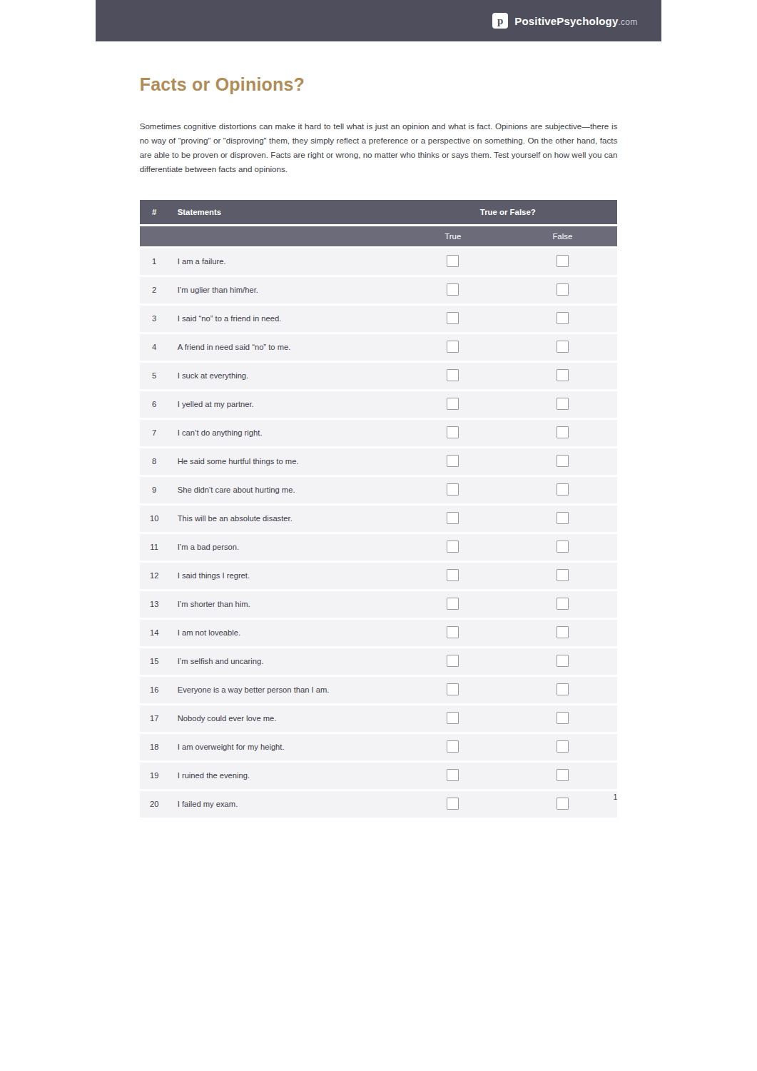p
PositivePsychology.com
Facts or Opinions?
Sometimes cognitive distortions can make it hard to tell what is just an opinion and what is fact. Opinions are subjective—there is no way of “proving” or “disproving” them, they simply reflect a preference or a perspective on something. On the other hand, facts are able to be proven or disproven. Facts are right or wrong, no matter who thinks or says them. Test yourself on how well you can differentiate between facts and opinions.
| # | Statements | True or False? |
| --- | --- | --- |
| | | True | False |
| 1 | I am a failure. | | |
| 2 | I’m uglier than him/her. | | |
| 3 | I said “no” to a friend in need. | | |
| 4 | A friend in need said “no” to me. | | |
| 5 | I suck at everything. | | |
| 6 | I yelled at my partner. | | |
| 7 | I can’t do anything right. | | |
| 8 | He said some hurtful things to me. | | |
| 9 | She didn’t care about hurting me. | | |
| 10 | This will be an absolute disaster. | | |
| 11 | I’m a bad person. | | |
| 12 | I said things I regret. | | |
| 13 | I’m shorter than him. | | |
| 14 | I am not loveable. | | |
| 15 | I’m selfish and uncaring. | | |
| 16 | Everyone is a way better person than I am. | | |
| 17 | Nobody could ever love me. | | |
| 18 | I am overweight for my height. | | |
| 19 | I ruined the evening. | | |
| 20 | I failed my exam. | | |
1